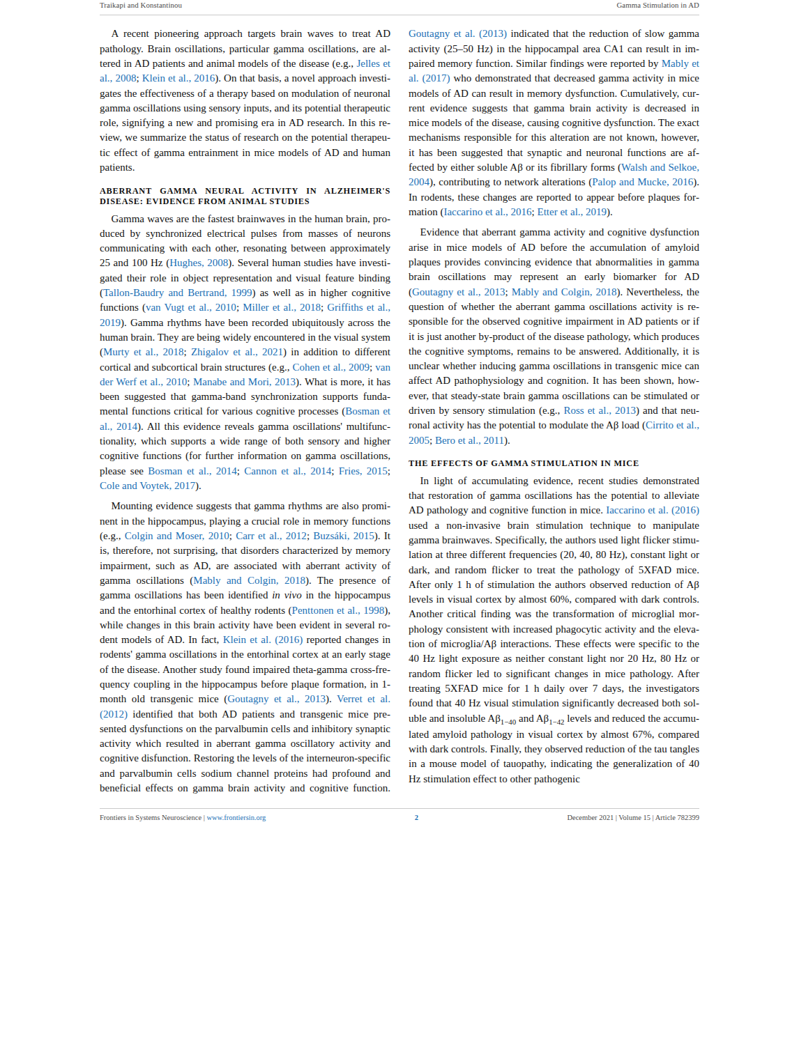Traikapi and Konstantinou
Gamma Stimulation in AD
A recent pioneering approach targets brain waves to treat AD pathology. Brain oscillations, particular gamma oscillations, are altered in AD patients and animal models of the disease (e.g., Jelles et al., 2008; Klein et al., 2016). On that basis, a novel approach investigates the effectiveness of a therapy based on modulation of neuronal gamma oscillations using sensory inputs, and its potential therapeutic role, signifying a new and promising era in AD research. In this review, we summarize the status of research on the potential therapeutic effect of gamma entrainment in mice models of AD and human patients.
Aberrant Gamma Neural Activity in Alzheimer's Disease: Evidence From Animal Studies
Gamma waves are the fastest brainwaves in the human brain, produced by synchronized electrical pulses from masses of neurons communicating with each other, resonating between approximately 25 and 100 Hz (Hughes, 2008). Several human studies have investigated their role in object representation and visual feature binding (Tallon-Baudry and Bertrand, 1999) as well as in higher cognitive functions (van Vugt et al., 2010; Miller et al., 2018; Griffiths et al., 2019). Gamma rhythms have been recorded ubiquitously across the human brain. They are being widely encountered in the visual system (Murty et al., 2018; Zhigalov et al., 2021) in addition to different cortical and subcortical brain structures (e.g., Cohen et al., 2009; van der Werf et al., 2010; Manabe and Mori, 2013). What is more, it has been suggested that gamma-band synchronization supports fundamental functions critical for various cognitive processes (Bosman et al., 2014). All this evidence reveals gamma oscillations' multifunctionality, which supports a wide range of both sensory and higher cognitive functions (for further information on gamma oscillations, please see Bosman et al., 2014; Cannon et al., 2014; Fries, 2015; Cole and Voytek, 2017).
Mounting evidence suggests that gamma rhythms are also prominent in the hippocampus, playing a crucial role in memory functions (e.g., Colgin and Moser, 2010; Carr et al., 2012; Buzsáki, 2015). It is, therefore, not surprising, that disorders characterized by memory impairment, such as AD, are associated with aberrant activity of gamma oscillations (Mably and Colgin, 2018). The presence of gamma oscillations has been identified in vivo in the hippocampus and the entorhinal cortex of healthy rodents (Penttonen et al., 1998), while changes in this brain activity have been evident in several rodent models of AD. In fact, Klein et al. (2016) reported changes in rodents' gamma oscillations in the entorhinal cortex at an early stage of the disease. Another study found impaired theta-gamma cross-frequency coupling in the hippocampus before plaque formation, in 1-month old transgenic mice (Goutagny et al., 2013). Verret et al. (2012) identified that both AD patients and transgenic mice presented dysfunctions on the parvalbumin cells and inhibitory synaptic activity which resulted in aberrant gamma oscillatory activity and cognitive disfunction. Restoring the levels of the interneuron-specific and parvalbumin cells sodium channel proteins had profound and beneficial effects on gamma brain activity and cognitive function. Goutagny et al. (2013) indicated that the reduction of slow gamma activity (25–50 Hz) in the hippocampal area CA1 can result in impaired memory function. Similar findings were reported by Mably et al. (2017) who demonstrated that decreased gamma activity in mice models of AD can result in memory dysfunction. Cumulatively, current evidence suggests that gamma brain activity is decreased in mice models of the disease, causing cognitive dysfunction. The exact mechanisms responsible for this alteration are not known, however, it has been suggested that synaptic and neuronal functions are affected by either soluble Aβ or its fibrillary forms (Walsh and Selkoe, 2004), contributing to network alterations (Palop and Mucke, 2016). In rodents, these changes are reported to appear before plaques formation (Iaccarino et al., 2016; Etter et al., 2019).
Evidence that aberrant gamma activity and cognitive dysfunction arise in mice models of AD before the accumulation of amyloid plaques provides convincing evidence that abnormalities in gamma brain oscillations may represent an early biomarker for AD (Goutagny et al., 2013; Mably and Colgin, 2018). Nevertheless, the question of whether the aberrant gamma oscillations activity is responsible for the observed cognitive impairment in AD patients or if it is just another by-product of the disease pathology, which produces the cognitive symptoms, remains to be answered. Additionally, it is unclear whether inducing gamma oscillations in transgenic mice can affect AD pathophysiology and cognition. It has been shown, however, that steady-state brain gamma oscillations can be stimulated or driven by sensory stimulation (e.g., Ross et al., 2013) and that neuronal activity has the potential to modulate the Aβ load (Cirrito et al., 2005; Bero et al., 2011).
The Effects of Gamma Stimulation in Mice
In light of accumulating evidence, recent studies demonstrated that restoration of gamma oscillations has the potential to alleviate AD pathology and cognitive function in mice. Iaccarino et al. (2016) used a non-invasive brain stimulation technique to manipulate gamma brainwaves. Specifically, the authors used light flicker stimulation at three different frequencies (20, 40, 80 Hz), constant light or dark, and random flicker to treat the pathology of 5XFAD mice. After only 1 h of stimulation the authors observed reduction of Aβ levels in visual cortex by almost 60%, compared with dark controls. Another critical finding was the transformation of microglial morphology consistent with increased phagocytic activity and the elevation of microglia/Aβ interactions. These effects were specific to the 40 Hz light exposure as neither constant light nor 20 Hz, 80 Hz or random flicker led to significant changes in mice pathology. After treating 5XFAD mice for 1 h daily over 7 days, the investigators found that 40 Hz visual stimulation significantly decreased both soluble and insoluble Aβ1−40 and Aβ1−42 levels and reduced the accumulated amyloid pathology in visual cortex by almost 67%, compared with dark controls. Finally, they observed reduction of the tau tangles in a mouse model of tauopathy, indicating the generalization of 40 Hz stimulation effect to other pathogenic
Frontiers in Systems Neuroscience | www.frontiersin.org
2
December 2021 | Volume 15 | Article 782399